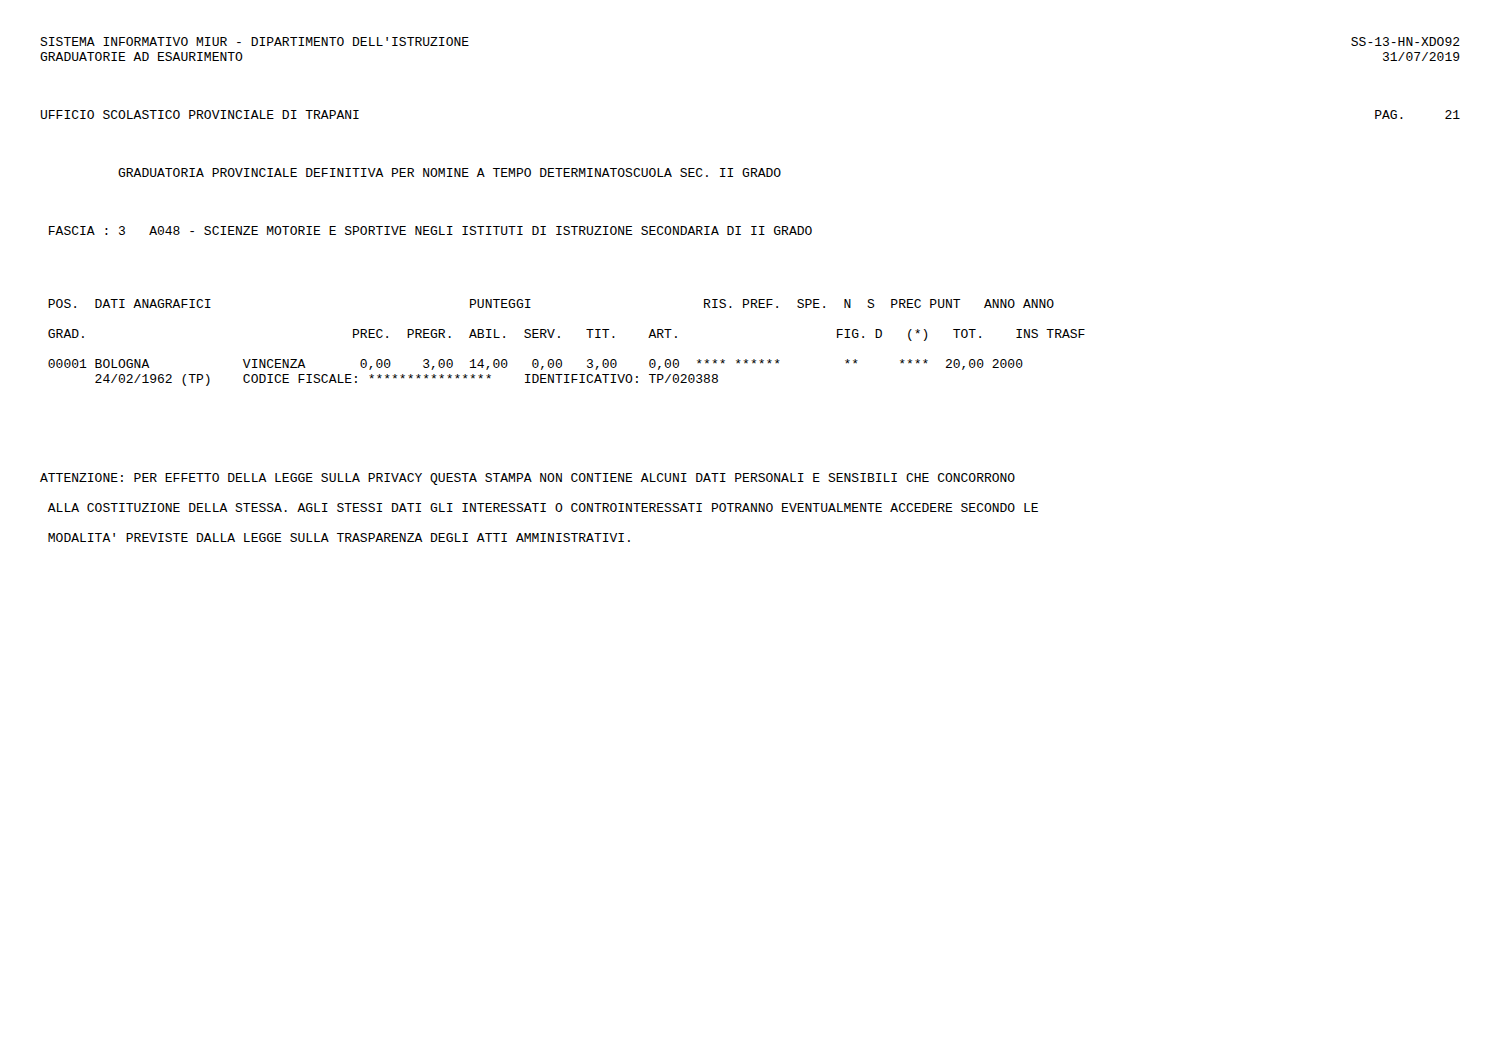SISTEMA INFORMATIVO MIUR - DIPARTIMENTO DELL'ISTRUZIONE GRADUATORIE AD ESAURIMENTO SS-13-HN-XDO92 31/07/2019
UFFICIO SCOLASTICO PROVINCIALE DI TRAPANI PAG. 21
GRADUATORIA PROVINCIALE DEFINITIVA PER NOMINE A TEMPO DETERMINATOSCUOLA SEC. II GRADO
FASCIA : 3 A048 - SCIENZE MOTORIE E SPORTIVE NEGLI ISTITUTI DI ISTRUZIONE SECONDARIA DI II GRADO
| POS. DATI ANAGRAFICI PUNTEGGI RIS. PREF. SPE. N S PREC PUNT ANNO ANNO |
| GRAD. PREC. PREGR. ABIL. SERV. TIT. ART. FIG. D (*) TOT. INS TRASF |
| 00001 BOLOGNA VINCENZA 0,00 3,00 14,00 0,00 3,00 0,00 **** ****** ** **** 20,00 2000 |
| 24/02/1962 (TP) CODICE FISCALE: **************** IDENTIFICATIVO: TP/020388 |
ATTENZIONE: PER EFFETTO DELLA LEGGE SULLA PRIVACY QUESTA STAMPA NON CONTIENE ALCUNI DATI PERSONALI E SENSIBILI CHE CONCORRONO ALLA COSTITUZIONE DELLA STESSA. AGLI STESSI DATI GLI INTERESSATI O CONTROINTERESSATI POTRANNO EVENTUALMENTE ACCEDERE SECONDO LE MODALITA' PREVISTE DALLA LEGGE SULLA TRASPARENZA DEGLI ATTI AMMINISTRATIVI.